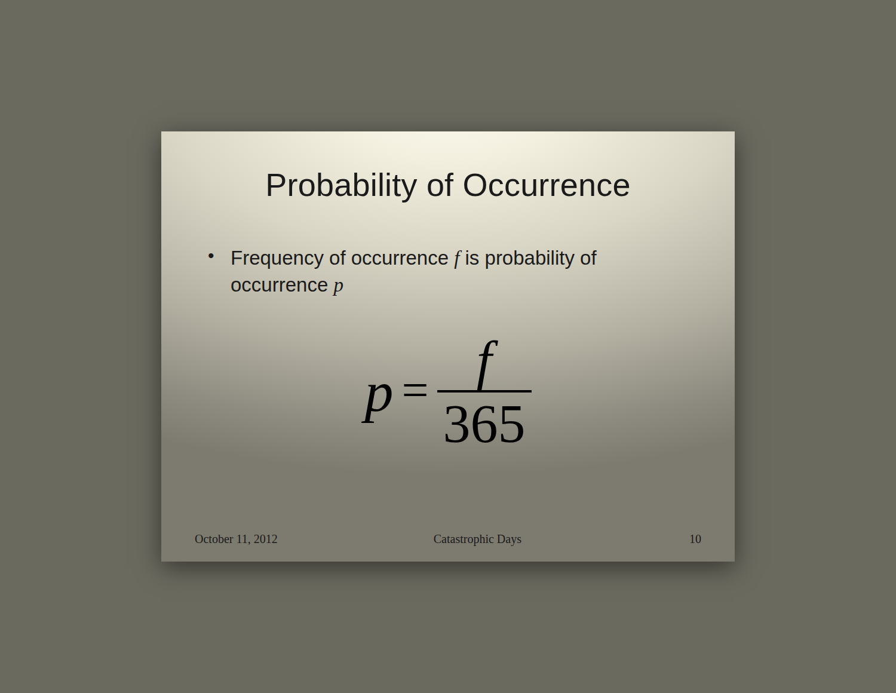Probability of Occurrence
Frequency of occurrence f is probability of occurrence p
p = f 365
October 11, 2012 Catastrophic Days 10